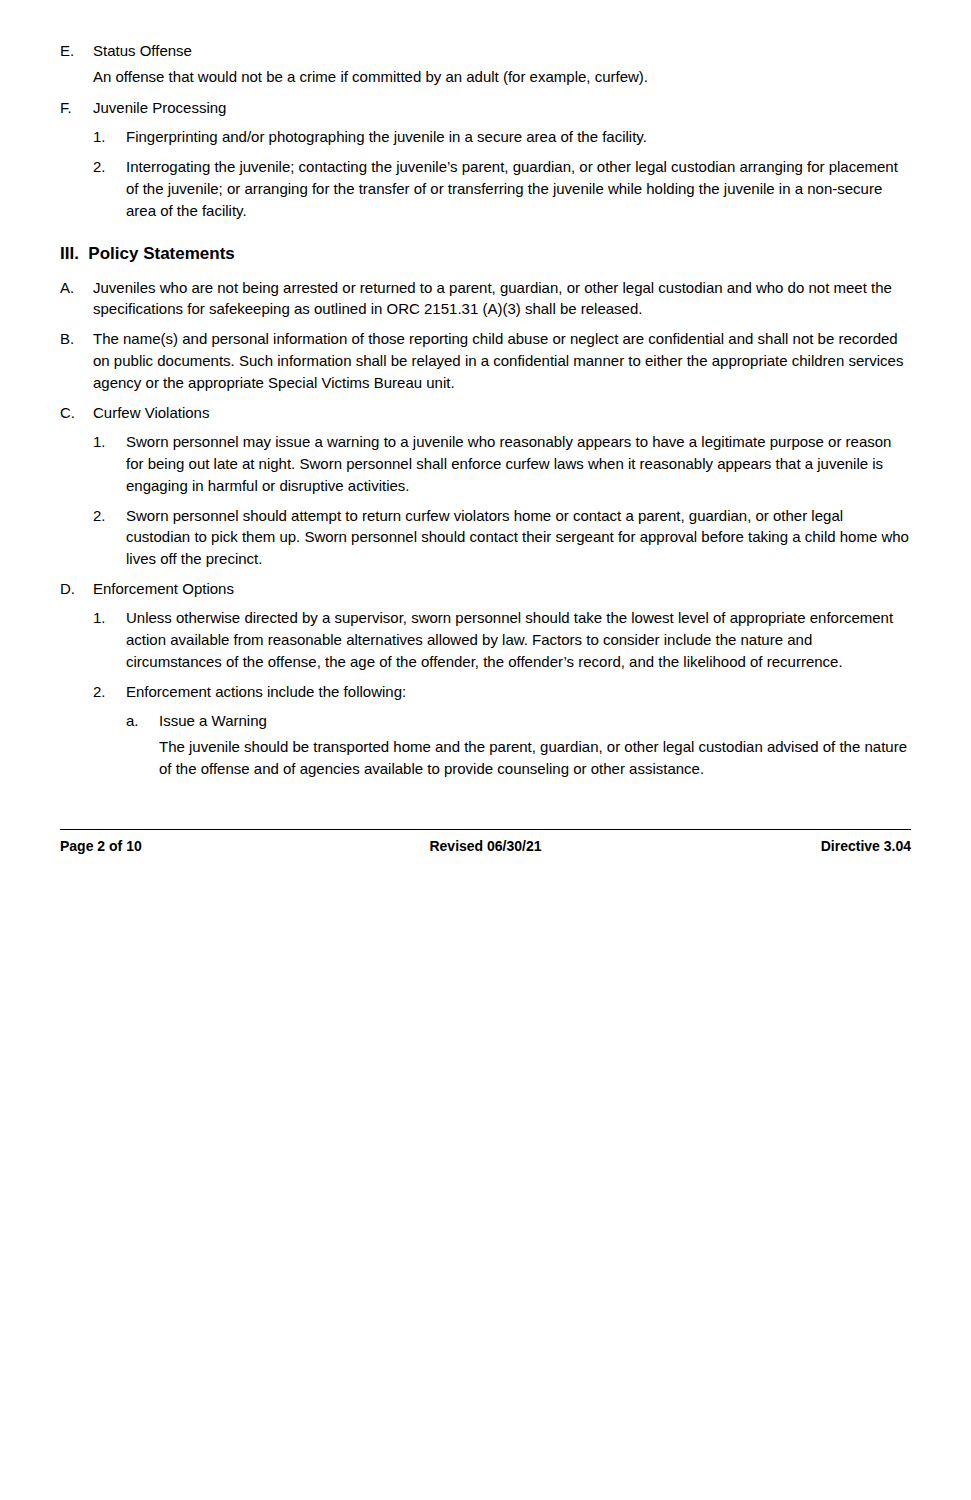E. Status Offense
An offense that would not be a crime if committed by an adult (for example, curfew).
F. Juvenile Processing
1. Fingerprinting and/or photographing the juvenile in a secure area of the facility.
2. Interrogating the juvenile; contacting the juvenile’s parent, guardian, or other legal custodian arranging for placement of the juvenile; or arranging for the transfer of or transferring the juvenile while holding the juvenile in a non-secure area of the facility.
III. Policy Statements
A. Juveniles who are not being arrested or returned to a parent, guardian, or other legal custodian and who do not meet the specifications for safekeeping as outlined in ORC 2151.31 (A)(3) shall be released.
B. The name(s) and personal information of those reporting child abuse or neglect are confidential and shall not be recorded on public documents. Such information shall be relayed in a confidential manner to either the appropriate children services agency or the appropriate Special Victims Bureau unit.
C. Curfew Violations
1. Sworn personnel may issue a warning to a juvenile who reasonably appears to have a legitimate purpose or reason for being out late at night. Sworn personnel shall enforce curfew laws when it reasonably appears that a juvenile is engaging in harmful or disruptive activities.
2. Sworn personnel should attempt to return curfew violators home or contact a parent, guardian, or other legal custodian to pick them up. Sworn personnel should contact their sergeant for approval before taking a child home who lives off the precinct.
D. Enforcement Options
1. Unless otherwise directed by a supervisor, sworn personnel should take the lowest level of appropriate enforcement action available from reasonable alternatives allowed by law. Factors to consider include the nature and circumstances of the offense, the age of the offender, the offender’s record, and the likelihood of recurrence.
2. Enforcement actions include the following:
a. Issue a Warning
The juvenile should be transported home and the parent, guardian, or other legal custodian advised of the nature of the offense and of agencies available to provide counseling or other assistance.
Page 2 of 10 Revised 06/30/21 Directive 3.04